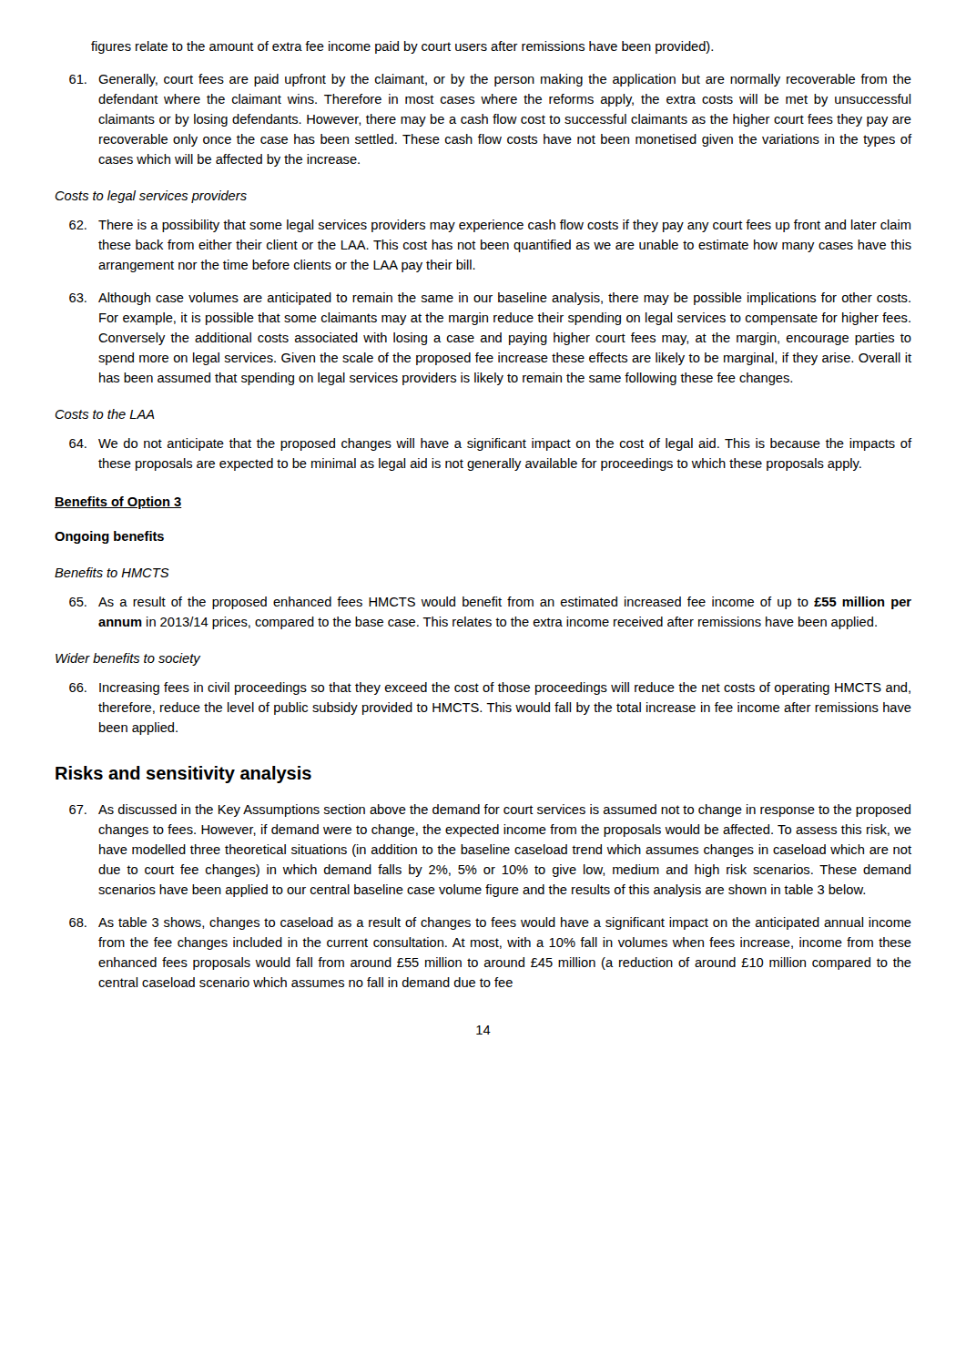figures relate to the amount of extra fee income paid by court users after remissions have been provided).
Generally, court fees are paid upfront by the claimant, or by the person making the application but are normally recoverable from the defendant where the claimant wins. Therefore in most cases where the reforms apply, the extra costs will be met by unsuccessful claimants or by losing defendants. However, there may be a cash flow cost to successful claimants as the higher court fees they pay are recoverable only once the case has been settled. These cash flow costs have not been monetised given the variations in the types of cases which will be affected by the increase.
Costs to legal services providers
There is a possibility that some legal services providers may experience cash flow costs if they pay any court fees up front and later claim these back from either their client or the LAA. This cost has not been quantified as we are unable to estimate how many cases have this arrangement nor the time before clients or the LAA pay their bill.
Although case volumes are anticipated to remain the same in our baseline analysis, there may be possible implications for other costs. For example, it is possible that some claimants may at the margin reduce their spending on legal services to compensate for higher fees. Conversely the additional costs associated with losing a case and paying higher court fees may, at the margin, encourage parties to spend more on legal services. Given the scale of the proposed fee increase these effects are likely to be marginal, if they arise. Overall it has been assumed that spending on legal services providers is likely to remain the same following these fee changes.
Costs to the LAA
We do not anticipate that the proposed changes will have a significant impact on the cost of legal aid. This is because the impacts of these proposals are expected to be minimal as legal aid is not generally available for proceedings to which these proposals apply.
Benefits of Option 3
Ongoing benefits
Benefits to HMCTS
As a result of the proposed enhanced fees HMCTS would benefit from an estimated increased fee income of up to £55 million per annum in 2013/14 prices, compared to the base case. This relates to the extra income received after remissions have been applied.
Wider benefits to society
Increasing fees in civil proceedings so that they exceed the cost of those proceedings will reduce the net costs of operating HMCTS and, therefore, reduce the level of public subsidy provided to HMCTS. This would fall by the total increase in fee income after remissions have been applied.
Risks and sensitivity analysis
As discussed in the Key Assumptions section above the demand for court services is assumed not to change in response to the proposed changes to fees. However, if demand were to change, the expected income from the proposals would be affected. To assess this risk, we have modelled three theoretical situations (in addition to the baseline caseload trend which assumes changes in caseload which are not due to court fee changes) in which demand falls by 2%, 5% or 10% to give low, medium and high risk scenarios. These demand scenarios have been applied to our central baseline case volume figure and the results of this analysis are shown in table 3 below.
As table 3 shows, changes to caseload as a result of changes to fees would have a significant impact on the anticipated annual income from the fee changes included in the current consultation. At most, with a 10% fall in volumes when fees increase, income from these enhanced fees proposals would fall from around £55 million to around £45 million (a reduction of around £10 million compared to the central caseload scenario which assumes no fall in demand due to fee
14